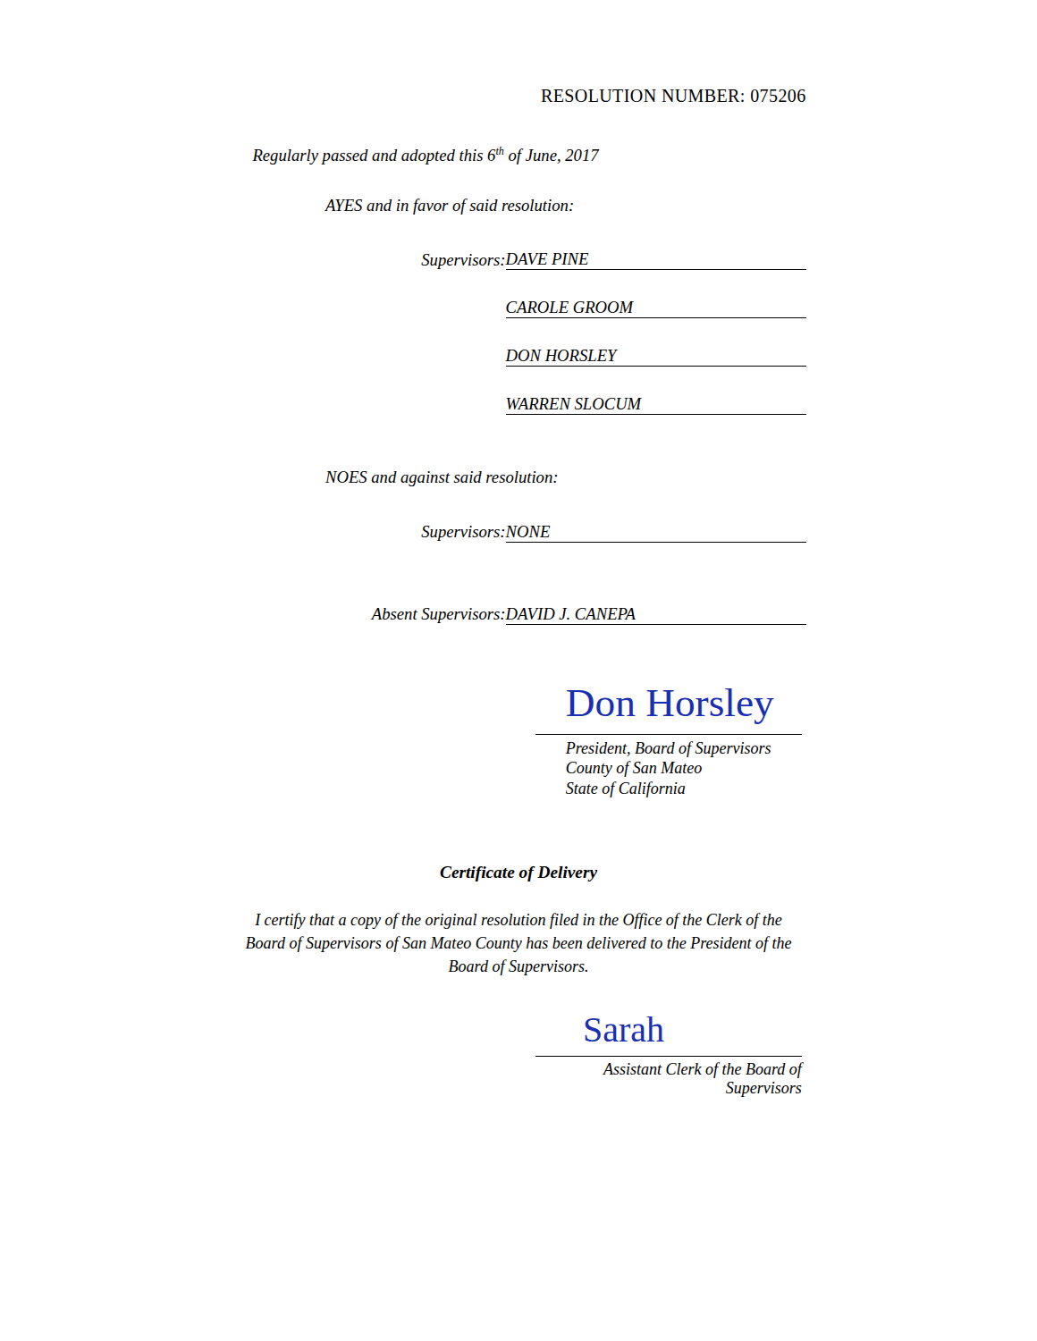RESOLUTION NUMBER: 075206
Regularly passed and adopted this 6th of June, 2017
AYES and in favor of said resolution:
| Supervisors: | DAVE PINE |
| | CAROLE GROOM |
| | DON HORSLEY |
| | WARREN SLOCUM |
NOES and against said resolution:
| Supervisors: | NONE |
| Absent Supervisors: | DAVID J. CANEPA |
Don Horsley
President, Board of Supervisors
County of San Mateo
State of California
Certificate of Delivery
I certify that a copy of the original resolution filed in the Office of the Clerk of the Board of Supervisors of San Mateo County has been delivered to the President of the Board of Supervisors.
Sarah
Assistant Clerk of the Board of Supervisors